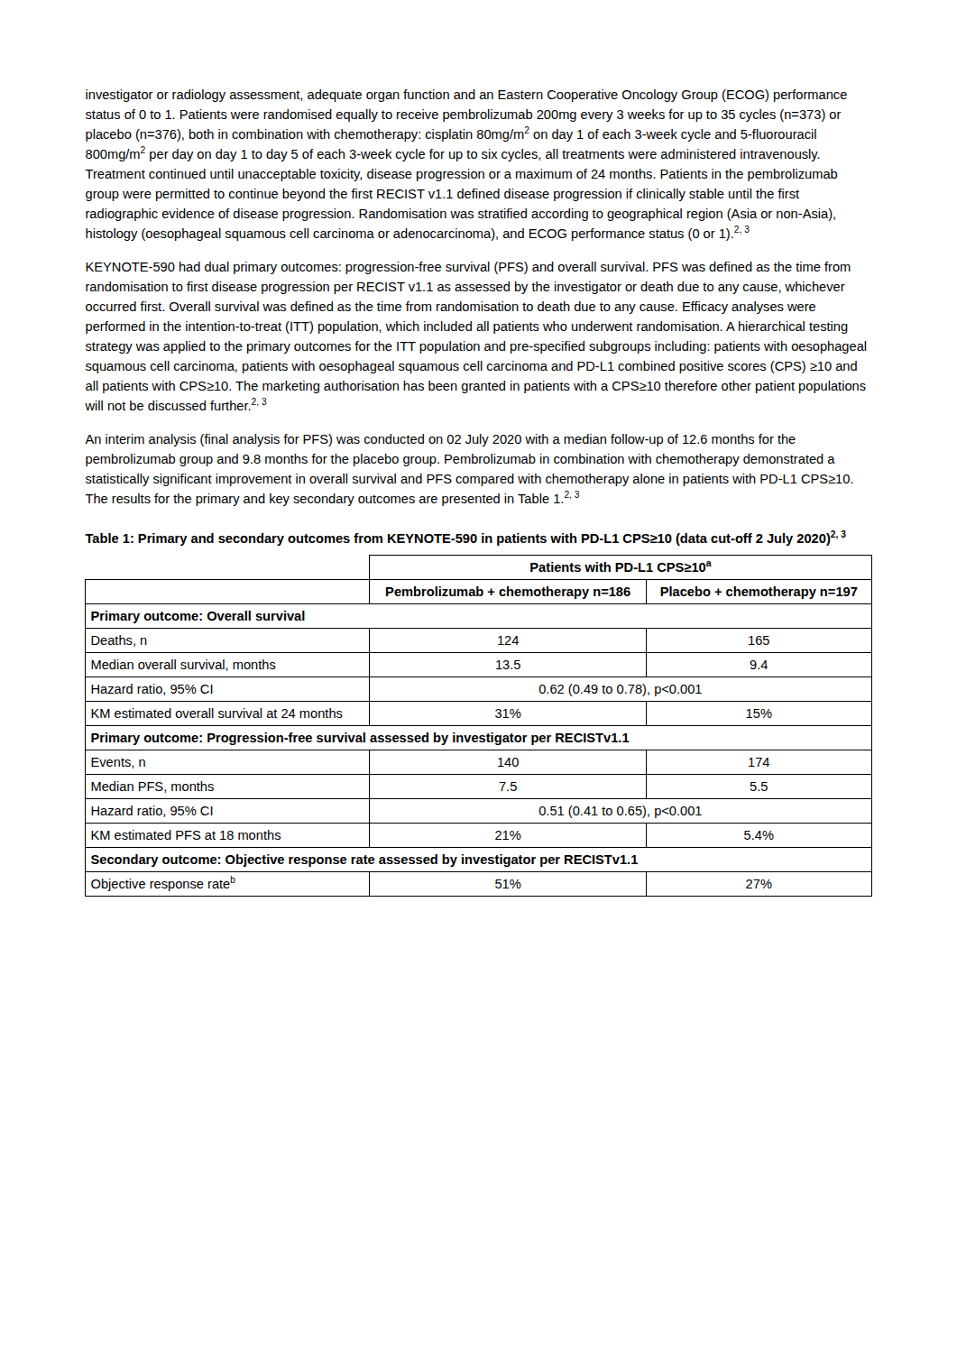investigator or radiology assessment, adequate organ function and an Eastern Cooperative Oncology Group (ECOG) performance status of 0 to 1. Patients were randomised equally to receive pembrolizumab 200mg every 3 weeks for up to 35 cycles (n=373) or placebo (n=376), both in combination with chemotherapy: cisplatin 80mg/m2 on day 1 of each 3-week cycle and 5-fluorouracil 800mg/m2 per day on day 1 to day 5 of each 3-week cycle for up to six cycles, all treatments were administered intravenously. Treatment continued until unacceptable toxicity, disease progression or a maximum of 24 months. Patients in the pembrolizumab group were permitted to continue beyond the first RECIST v1.1 defined disease progression if clinically stable until the first radiographic evidence of disease progression. Randomisation was stratified according to geographical region (Asia or non-Asia), histology (oesophageal squamous cell carcinoma or adenocarcinoma), and ECOG performance status (0 or 1).2, 3
KEYNOTE-590 had dual primary outcomes: progression-free survival (PFS) and overall survival. PFS was defined as the time from randomisation to first disease progression per RECIST v1.1 as assessed by the investigator or death due to any cause, whichever occurred first. Overall survival was defined as the time from randomisation to death due to any cause. Efficacy analyses were performed in the intention-to-treat (ITT) population, which included all patients who underwent randomisation. A hierarchical testing strategy was applied to the primary outcomes for the ITT population and pre-specified subgroups including: patients with oesophageal squamous cell carcinoma, patients with oesophageal squamous cell carcinoma and PD-L1 combined positive scores (CPS) ≥10 and all patients with CPS≥10. The marketing authorisation has been granted in patients with a CPS≥10 therefore other patient populations will not be discussed further.2, 3
An interim analysis (final analysis for PFS) was conducted on 02 July 2020 with a median follow-up of 12.6 months for the pembrolizumab group and 9.8 months for the placebo group. Pembrolizumab in combination with chemotherapy demonstrated a statistically significant improvement in overall survival and PFS compared with chemotherapy alone in patients with PD-L1 CPS≥10. The results for the primary and key secondary outcomes are presented in Table 1.2, 3
Table 1: Primary and secondary outcomes from KEYNOTE-590 in patients with PD-L1 CPS≥10 (data cut-off 2 July 2020)2, 3
| | Patients with PD-L1 CPS≥10 a |
| | Pembrolizumab + chemotherapy n=186 | Placebo + chemotherapy n=197 |
| Primary outcome: Overall survival |
| Deaths, n | 124 | 165 |
| Median overall survival, months | 13.5 | 9.4 |
| Hazard ratio, 95% CI | 0.62 (0.49 to 0.78), p<0.001 |
| KM estimated overall survival at 24 months | 31% | 15% |
| Primary outcome: Progression-free survival assessed by investigator per RECISTv1.1 |
| Events, n | 140 | 174 |
| Median PFS, months | 7.5 | 5.5 |
| Hazard ratio, 95% CI | 0.51 (0.41 to 0.65), p<0.001 |
| KM estimated PFS at 18 months | 21% | 5.4% |
| Secondary outcome: Objective response rate assessed by investigator per RECISTv1.1 |
| Objective response rate b | 51% | 27% |